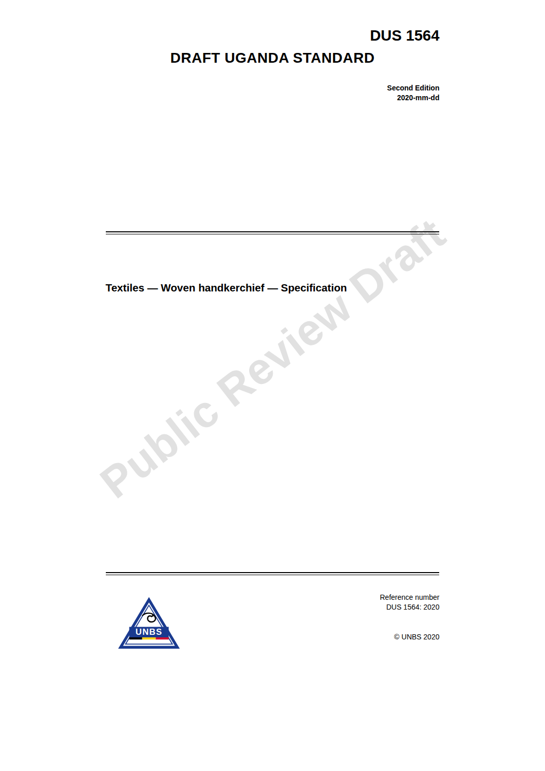Public Review Draft
DUS 1564
DRAFT UGANDA STANDARD
Second Edition
2020-mm-dd
Textiles — Woven handkerchief — Specification
UNBS
Reference number
DUS 1564: 2020
© UNBS 2020